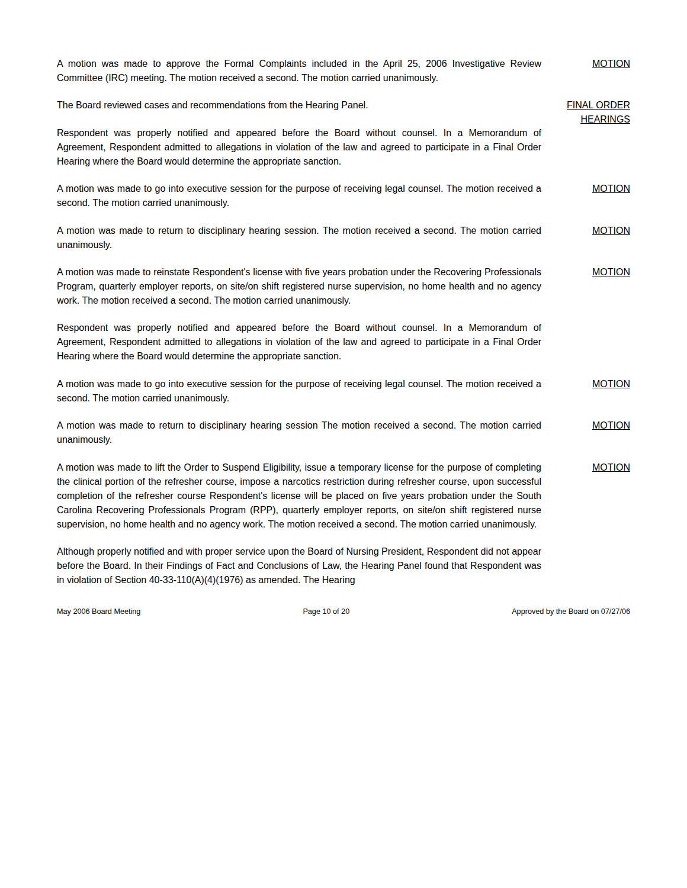MOTION
A motion was made to approve the Formal Complaints included in the April 25, 2006 Investigative Review Committee (IRC) meeting. The motion received a second. The motion carried unanimously.
FINAL ORDERHEARINGS
The Board reviewed cases and recommendations from the Hearing Panel.
Respondent was properly notified and appeared before the Board without counsel. In a Memorandum of Agreement, Respondent admitted to allegations in violation of the law and agreed to participate in a Final Order Hearing where the Board would determine the appropriate sanction.
MOTION
A motion was made to go into executive session for the purpose of receiving legal counsel. The motion received a second. The motion carried unanimously.
MOTION
A motion was made to return to disciplinary hearing session. The motion received a second. The motion carried unanimously.
MOTION
A motion was made to reinstate Respondent's license with five years probation under the Recovering Professionals Program, quarterly employer reports, on site/on shift registered nurse supervision, no home health and no agency work. The motion received a second. The motion carried unanimously.
Respondent was properly notified and appeared before the Board without counsel. In a Memorandum of Agreement, Respondent admitted to allegations in violation of the law and agreed to participate in a Final Order Hearing where the Board would determine the appropriate sanction.
MOTION
A motion was made to go into executive session for the purpose of receiving legal counsel. The motion received a second. The motion carried unanimously.
MOTION
A motion was made to return to disciplinary hearing session The motion received a second. The motion carried unanimously.
MOTION
A motion was made to lift the Order to Suspend Eligibility, issue a temporary license for the purpose of completing the clinical portion of the refresher course, impose a narcotics restriction during refresher course, upon successful completion of the refresher course Respondent's license will be placed on five years probation under the South Carolina Recovering Professionals Program (RPP), quarterly employer reports, on site/on shift registered nurse supervision, no home health and no agency work. The motion received a second. The motion carried unanimously.
Although properly notified and with proper service upon the Board of Nursing President, Respondent did not appear before the Board. In their Findings of Fact and Conclusions of Law, the Hearing Panel found that Respondent was in violation of Section 40-33-110(A)(4)(1976) as amended. The Hearing
May 2006 Board Meeting
Page 10 of 20
Approved by the Board on 07/27/06